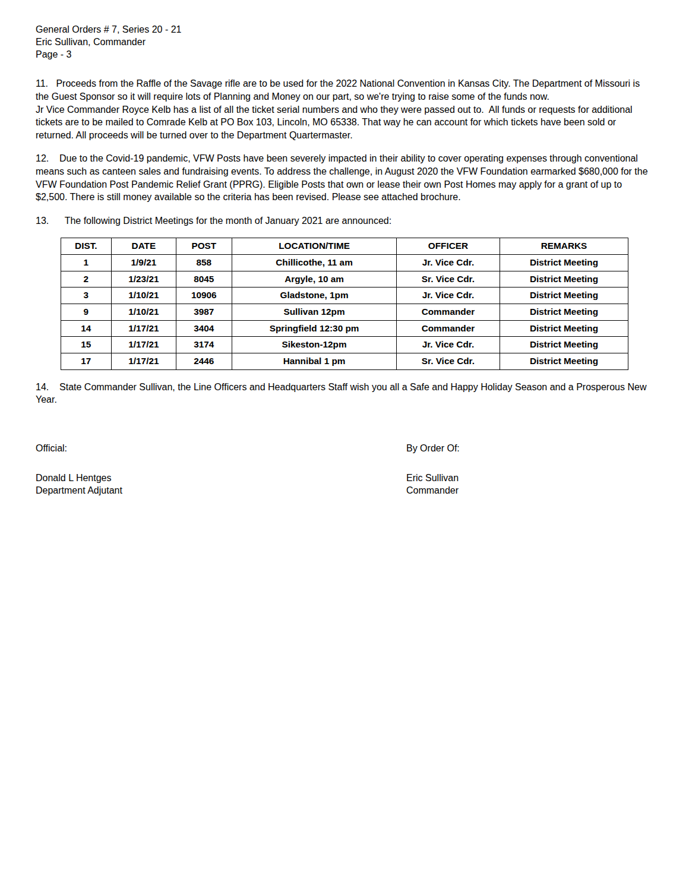General Orders # 7, Series 20 - 21
Eric Sullivan, Commander
Page - 3
11. Proceeds from the Raffle of the Savage rifle are to be used for the 2022 National Convention in Kansas City. The Department of Missouri is the Guest Sponsor so it will require lots of Planning and Money on our part, so we're trying to raise some of the funds now.
Jr Vice Commander Royce Kelb has a list of all the ticket serial numbers and who they were passed out to. All funds or requests for additional tickets are to be mailed to Comrade Kelb at PO Box 103, Lincoln, MO 65338. That way he can account for which tickets have been sold or returned. All proceeds will be turned over to the Department Quartermaster.
12. Due to the Covid-19 pandemic, VFW Posts have been severely impacted in their ability to cover operating expenses through conventional means such as canteen sales and fundraising events. To address the challenge, in August 2020 the VFW Foundation earmarked $680,000 for the VFW Foundation Post Pandemic Relief Grant (PPRG). Eligible Posts that own or lease their own Post Homes may apply for a grant of up to $2,500. There is still money available so the criteria has been revised. Please see attached brochure.
13. The following District Meetings for the month of January 2021 are announced:
| DIST. | DATE | POST | LOCATION/TIME | OFFICER | REMARKS |
| --- | --- | --- | --- | --- | --- |
| 1 | 1/9/21 | 858 | Chillicothe, 11 am | Jr. Vice Cdr. | District Meeting |
| 2 | 1/23/21 | 8045 | Argyle, 10 am | Sr. Vice Cdr. | District Meeting |
| 3 | 1/10/21 | 10906 | Gladstone, 1pm | Jr. Vice Cdr. | District Meeting |
| 9 | 1/10/21 | 3987 | Sullivan 12pm | Commander | District Meeting |
| 14 | 1/17/21 | 3404 | Springfield 12:30 pm | Commander | District Meeting |
| 15 | 1/17/21 | 3174 | Sikeston-12pm | Jr. Vice Cdr. | District Meeting |
| 17 | 1/17/21 | 2446 | Hannibal 1 pm | Sr. Vice Cdr. | District Meeting |
14. State Commander Sullivan, the Line Officers and Headquarters Staff wish you all a Safe and Happy Holiday Season and a Prosperous New Year.
| Official: | By Order Of: |
| Donald L Hentges | Eric Sullivan |
| Department Adjutant | Commander |